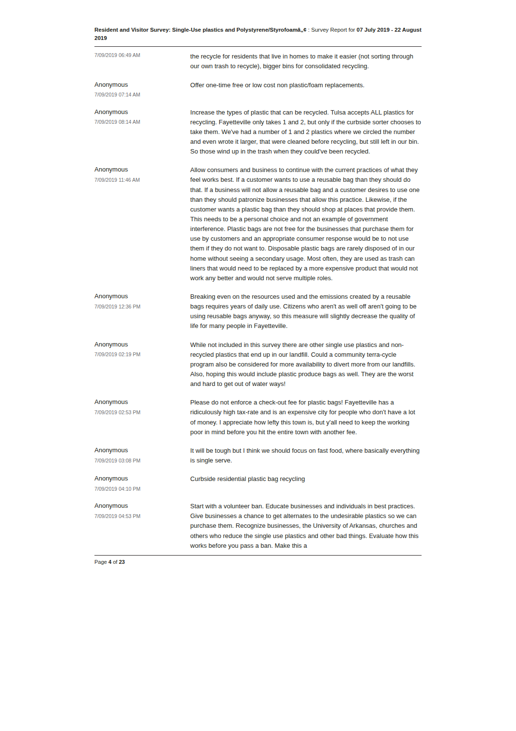Resident and Visitor Survey: Single-Use plastics and Polystyrene/Styrofoamâ„¢ : Survey Report for 07 July 2019 - 22 August 2019
| 7/09/2019 06:49 AM | the recycle for residents that live in homes to make it easier (not sorting through our own trash to recycle), bigger bins for consolidated recycling. |
| Anonymous 7/09/2019 07:14 AM | Offer one-time free or low cost non plastic/foam replacements. |
| Anonymous 7/09/2019 08:14 AM | Increase the types of plastic that can be recycled. Tulsa accepts ALL plastics for recycling. Fayetteville only takes 1 and 2, but only if the curbside sorter chooses to take them. We've had a number of 1 and 2 plastics where we circled the number and even wrote it larger, that were cleaned before recycling, but still left in our bin. So those wind up in the trash when they could've been recycled. |
| Anonymous 7/09/2019 11:46 AM | Allow consumers and business to continue with the current practices of what they feel works best. If a customer wants to use a reusable bag than they should do that. If a business will not allow a reusable bag and a customer desires to use one than they should patronize businesses that allow this practice. Likewise, if the customer wants a plastic bag than they should shop at places that provide them. This needs to be a personal choice and not an example of government interference. Plastic bags are not free for the businesses that purchase them for use by customers and an appropriate consumer response would be to not use them if they do not want to. Disposable plastic bags are rarely disposed of in our home without seeing a secondary usage. Most often, they are used as trash can liners that would need to be replaced by a more expensive product that would not work any better and would not serve multiple roles. |
| Anonymous 7/09/2019 12:36 PM | Breaking even on the resources used and the emissions created by a reusable bags requires years of daily use. Citizens who aren't as well off aren't going to be using reusable bags anyway, so this measure will slightly decrease the quality of life for many people in Fayetteville. |
| Anonymous 7/09/2019 02:19 PM | While not included in this survey there are other single use plastics and non-recycled plastics that end up in our landfill. Could a community terra-cycle program also be considered for more availability to divert more from our landfills. Also, hoping this would include plastic produce bags as well. They are the worst and hard to get out of water ways! |
| Anonymous 7/09/2019 02:53 PM | Please do not enforce a check-out fee for plastic bags! Fayetteville has a ridiculously high tax-rate and is an expensive city for people who don't have a lot of money. I appreciate how lefty this town is, but y'all need to keep the working poor in mind before you hit the entire town with another fee. |
| Anonymous 7/09/2019 03:08 PM | It will be tough but I think we should focus on fast food, where basically everything is single serve. |
| Anonymous 7/09/2019 04:10 PM | Curbside residential plastic bag recycling |
| Anonymous 7/09/2019 04:53 PM | Start with a volunteer ban. Educate businesses and individuals in best practices. Give businesses a chance to get alternates to the undesirable plastics so we can purchase them. Recognize businesses, the University of Arkansas, churches and others who reduce the single use plastics and other bad things. Evaluate how this works before you pass a ban. Make this a |
Page 4 of 23